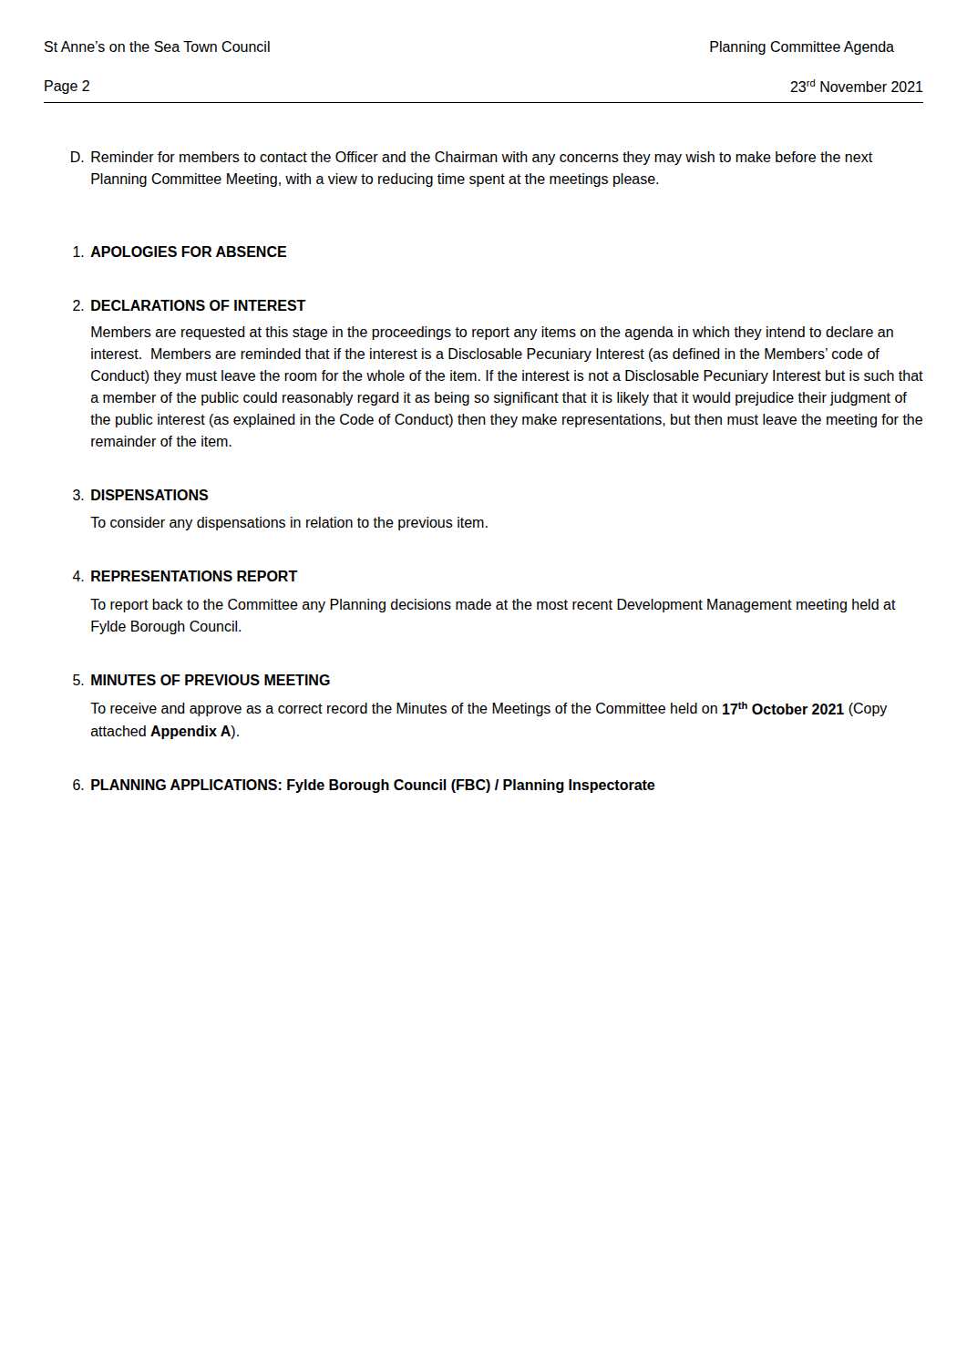St Anne’s on the Sea Town Council
Planning Committee Agenda
Page 2 23rd November 2021
D.
Reminder for members to contact the Officer and the Chairman with any concerns they may wish to make before the next Planning Committee Meeting, with a view to reducing time spent at the meetings please.
1.
APOLOGIES FOR ABSENCE
2.
DECLARATIONS OF INTEREST
Members are requested at this stage in the proceedings to report any items on the agenda in which they intend to declare an interest. Members are reminded that if the interest is a Disclosable Pecuniary Interest (as defined in the Members’ code of Conduct) they must leave the room for the whole of the item. If the interest is not a Disclosable Pecuniary Interest but is such that a member of the public could reasonably regard it as being so significant that it is likely that it would prejudice their judgment of the public interest (as explained in the Code of Conduct) then they make representations, but then must leave the meeting for the remainder of the item.
3.
DISPENSATIONS
To consider any dispensations in relation to the previous item.
4.
REPRESENTATIONS REPORT
To report back to the Committee any Planning decisions made at the most recent Development Management meeting held at Fylde Borough Council.
5.
MINUTES OF PREVIOUS MEETING
To receive and approve as a correct record the Minutes of the Meetings of the Committee held on 17th October 2021 (Copy attached Appendix A).
6.
PLANNING APPLICATIONS: Fylde Borough Council (FBC) / Planning Inspectorate